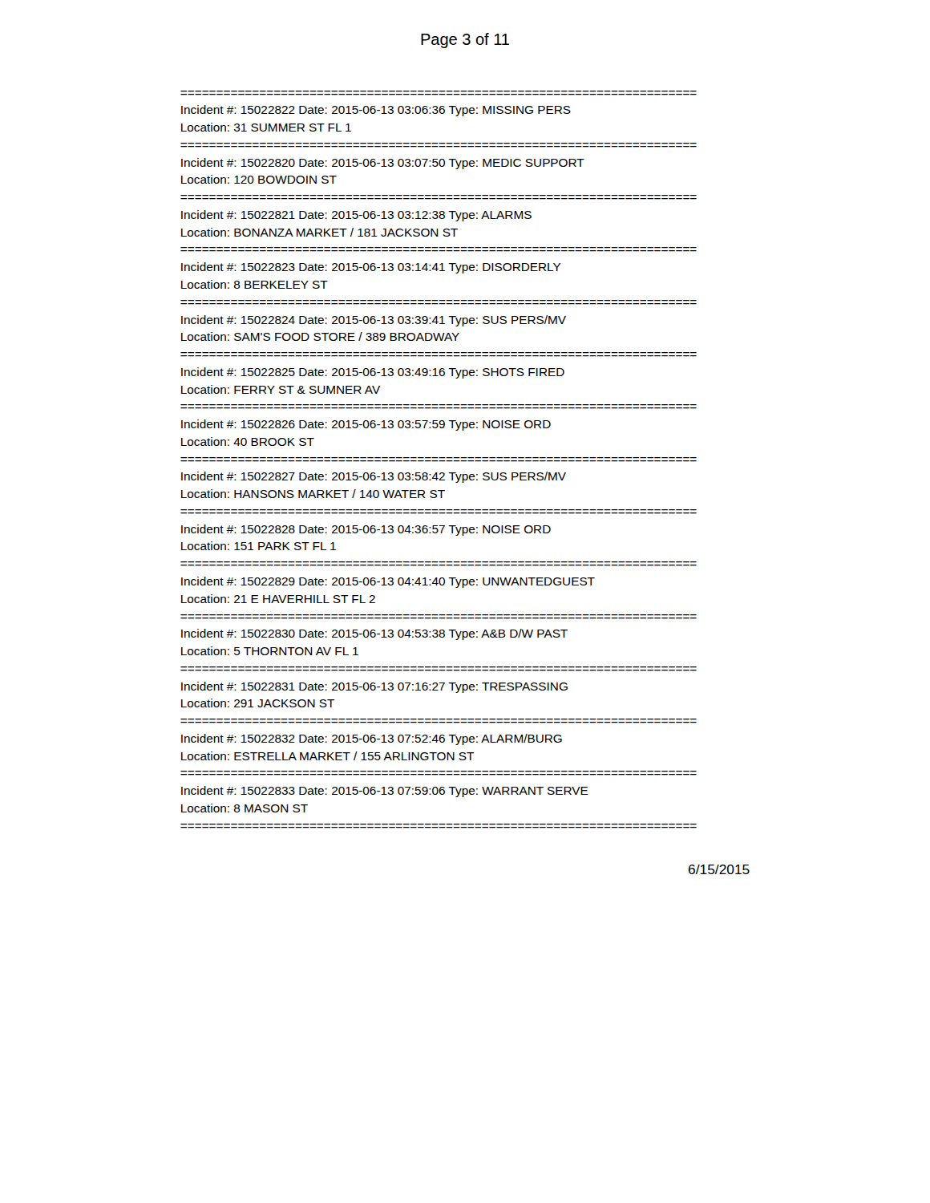Page 3 of 11
========================================================================
Incident #: 15022822 Date: 2015-06-13 03:06:36 Type: MISSING PERS
Location: 31 SUMMER ST FL 1
========================================================================
Incident #: 15022820 Date: 2015-06-13 03:07:50 Type: MEDIC SUPPORT
Location: 120 BOWDOIN ST
========================================================================
Incident #: 15022821 Date: 2015-06-13 03:12:38 Type: ALARMS
Location: BONANZA MARKET / 181 JACKSON ST
========================================================================
Incident #: 15022823 Date: 2015-06-13 03:14:41 Type: DISORDERLY
Location: 8 BERKELEY ST
========================================================================
Incident #: 15022824 Date: 2015-06-13 03:39:41 Type: SUS PERS/MV
Location: SAM'S FOOD STORE / 389 BROADWAY
========================================================================
Incident #: 15022825 Date: 2015-06-13 03:49:16 Type: SHOTS FIRED
Location: FERRY ST & SUMNER AV
========================================================================
Incident #: 15022826 Date: 2015-06-13 03:57:59 Type: NOISE ORD
Location: 40 BROOK ST
========================================================================
Incident #: 15022827 Date: 2015-06-13 03:58:42 Type: SUS PERS/MV
Location: HANSONS MARKET / 140 WATER ST
========================================================================
Incident #: 15022828 Date: 2015-06-13 04:36:57 Type: NOISE ORD
Location: 151 PARK ST FL 1
========================================================================
Incident #: 15022829 Date: 2015-06-13 04:41:40 Type: UNWANTEDGUEST
Location: 21 E HAVERHILL ST FL 2
========================================================================
Incident #: 15022830 Date: 2015-06-13 04:53:38 Type: A&B D/W PAST
Location: 5 THORNTON AV FL 1
========================================================================
Incident #: 15022831 Date: 2015-06-13 07:16:27 Type: TRESPASSING
Location: 291 JACKSON ST
========================================================================
Incident #: 15022832 Date: 2015-06-13 07:52:46 Type: ALARM/BURG
Location: ESTRELLA MARKET / 155 ARLINGTON ST
========================================================================
Incident #: 15022833 Date: 2015-06-13 07:59:06 Type: WARRANT SERVE
Location: 8 MASON ST
========================================================================
6/15/2015